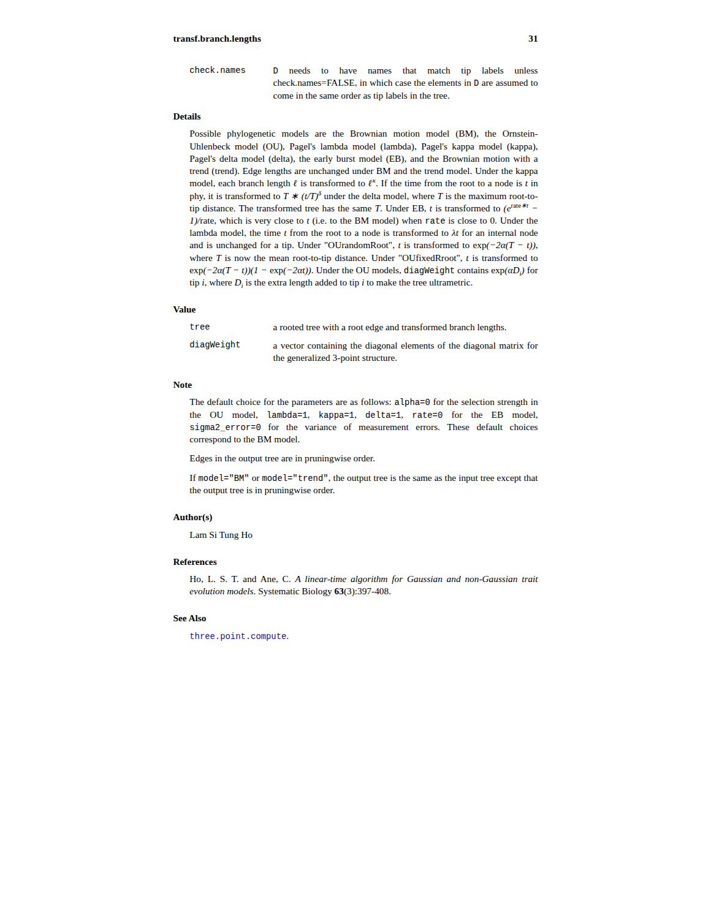transf.branch.lengths 31
check.names
D needs to have names that match tip labels unless check.names=FALSE, in which case the elements in D are assumed to come in the same order as tip labels in the tree.
Details
Possible phylogenetic models are the Brownian motion model (BM), the Ornstein-Uhlenbeck model (OU), Pagel's lambda model (lambda), Pagel's kappa model (kappa), Pagel's delta model (delta), the early burst model (EB), and the Brownian motion with a trend (trend). Edge lengths are unchanged under BM and the trend model. Under the kappa model, each branch length ℓ is transformed to ℓκ. If the time from the root to a node is t in phy, it is transformed to T ∗ (t/T)δ under the delta model, where T is the maximum root-to-tip distance. The transformed tree has the same T. Under EB, t is transformed to (erate∗t − 1)/rate, which is very close to t (i.e. to the BM model) when rate is close to 0. Under the lambda model, the time t from the root to a node is transformed to λt for an internal node and is unchanged for a tip. Under "OUrandomRoot", t is transformed to exp(−2α(T − t)), where T is now the mean root-to-tip distance. Under "OUfixedRroot", t is transformed to exp(−2α(T − t))(1 − exp(−2αt)). Under the OU models, diagWeight contains exp(αDi) for tip i, where Di is the extra length added to tip i to make the tree ultrametric.
Value
tree
a rooted tree with a root edge and transformed branch lengths.
diagWeight
a vector containing the diagonal elements of the diagonal matrix for the generalized 3-point structure.
Note
The default choice for the parameters are as follows: alpha=0 for the selection strength in the OU model, lambda=1, kappa=1, delta=1, rate=0 for the EB model, sigma2_error=0 for the variance of measurement errors. These default choices correspond to the BM model.
Edges in the output tree are in pruningwise order.
If model="BM" or model="trend", the output tree is the same as the input tree except that the output tree is in pruningwise order.
Author(s)
Lam Si Tung Ho
References
Ho, L. S. T. and Ane, C. A linear-time algorithm for Gaussian and non-Gaussian trait evolution models. Systematic Biology 63(3):397-408.
See Also
three.point.compute.